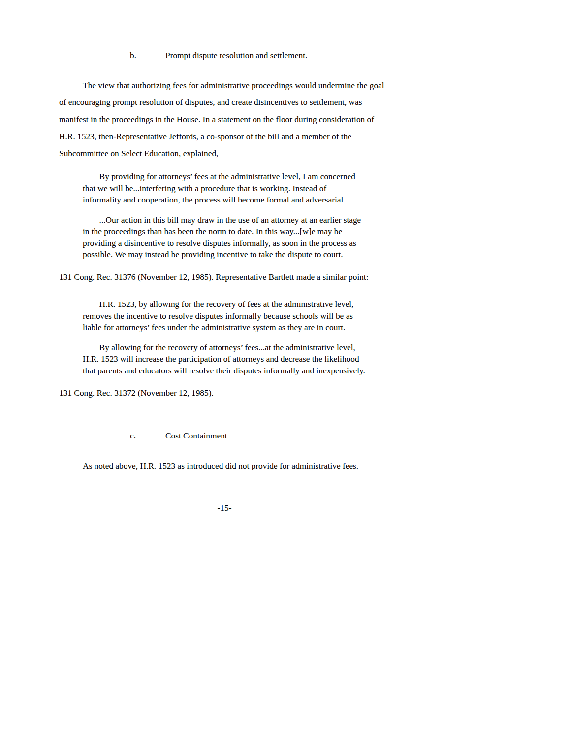b. Prompt dispute resolution and settlement.
The view that authorizing fees for administrative proceedings would undermine the goal of encouraging prompt resolution of disputes, and create disincentives to settlement, was manifest in the proceedings in the House. In a statement on the floor during consideration of H.R. 1523, then-Representative Jeffords, a co-sponsor of the bill and a member of the Subcommittee on Select Education, explained,
By providing for attorneys’ fees at the administrative level, I am concerned that we will be...interfering with a procedure that is working. Instead of informality and cooperation, the process will become formal and adversarial.
...Our action in this bill may draw in the use of an attorney at an earlier stage in the proceedings than has been the norm to date. In this way...[w]e may be providing a disincentive to resolve disputes informally, as soon in the process as possible. We may instead be providing incentive to take the dispute to court.
131 Cong. Rec. 31376 (November 12, 1985). Representative Bartlett made a similar point:
H.R. 1523, by allowing for the recovery of fees at the administrative level, removes the incentive to resolve disputes informally because schools will be as liable for attorneys’ fees under the administrative system as they are in court.
By allowing for the recovery of attorneys’ fees...at the administrative level, H.R. 1523 will increase the participation of attorneys and decrease the likelihood that parents and educators will resolve their disputes informally and inexpensively.
131 Cong. Rec. 31372 (November 12, 1985).
c. Cost Containment
As noted above, H.R. 1523 as introduced did not provide for administrative fees.
-15-